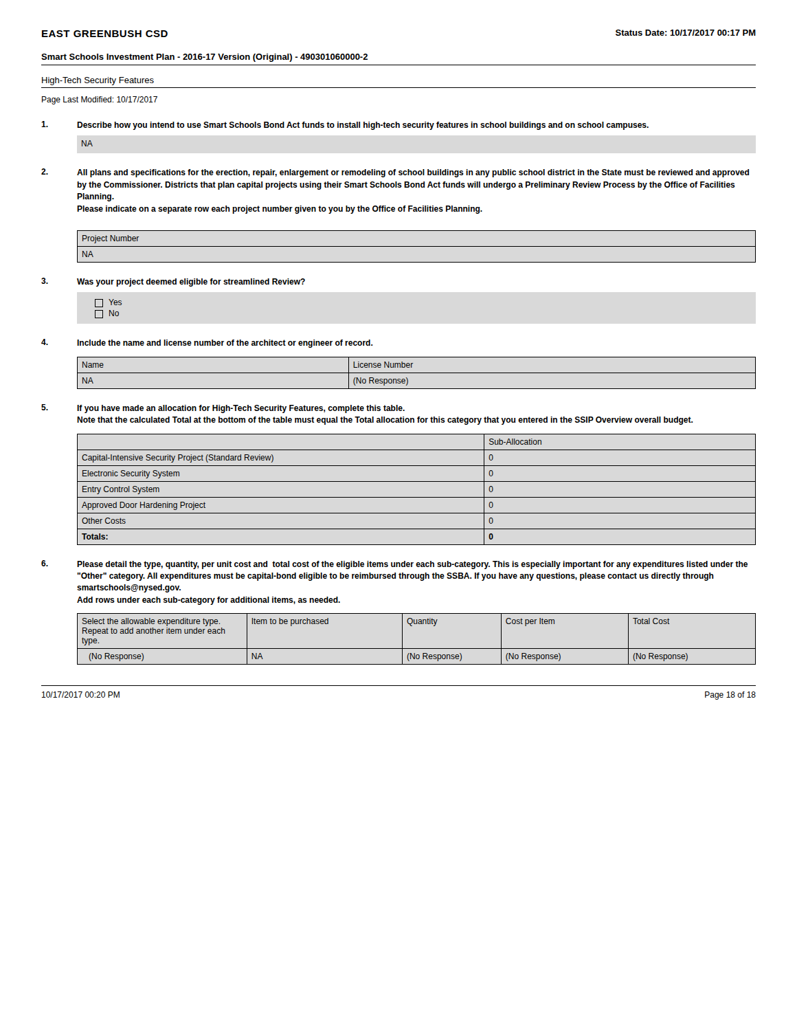EAST GREENBUSH CSD Status Date: 10/17/2017 00:17 PM
Smart Schools Investment Plan - 2016-17 Version (Original) - 490301060000-2
High-Tech Security Features
Page Last Modified: 10/17/2017
1.
Describe how you intend to use Smart Schools Bond Act funds to install high-tech security features in school buildings and on school campuses.
NA
2.
All plans and specifications for the erection, repair, enlargement or remodeling of school buildings in any public school district in the State must be reviewed and approved by the Commissioner. Districts that plan capital projects using their Smart Schools Bond Act funds will undergo a Preliminary Review Process by the Office of Facilities Planning.
Please indicate on a separate row each project number given to you by the Office of Facilities Planning.
| Project Number |
| --- |
| NA |
3.
Was your project deemed eligible for streamlined Review?
Yes
No
4.
Include the name and license number of the architect or engineer of record.
| Name | License Number |
| --- | --- |
| NA | (No Response) |
5.
If you have made an allocation for High-Tech Security Features, complete this table.
Note that the calculated Total at the bottom of the table must equal the Total allocation for this category that you entered in the SSIP Overview overall budget.
| | Sub-Allocation |
| --- | --- |
| Capital-Intensive Security Project (Standard Review) | 0 |
| Electronic Security System | 0 |
| Entry Control System | 0 |
| Approved Door Hardening Project | 0 |
| Other Costs | 0 |
| Totals: | 0 |
6.
Please detail the type, quantity, per unit cost and total cost of the eligible items under each sub-category. This is especially important for any expenditures listed under the "Other" category. All expenditures must be capital-bond eligible to be reimbursed through the SSBA. If you have any questions, please contact us directly through smartschools@nysed.gov.
Add rows under each sub-category for additional items, as needed.
| Select the allowable expenditure type. Repeat to add another item under each type. | Item to be purchased | Quantity | Cost per Item | Total Cost |
| --- | --- | --- | --- | --- |
| (No Response) | NA | (No Response) | (No Response) | (No Response) |
10/17/2017 00:20 PM Page 18 of 18